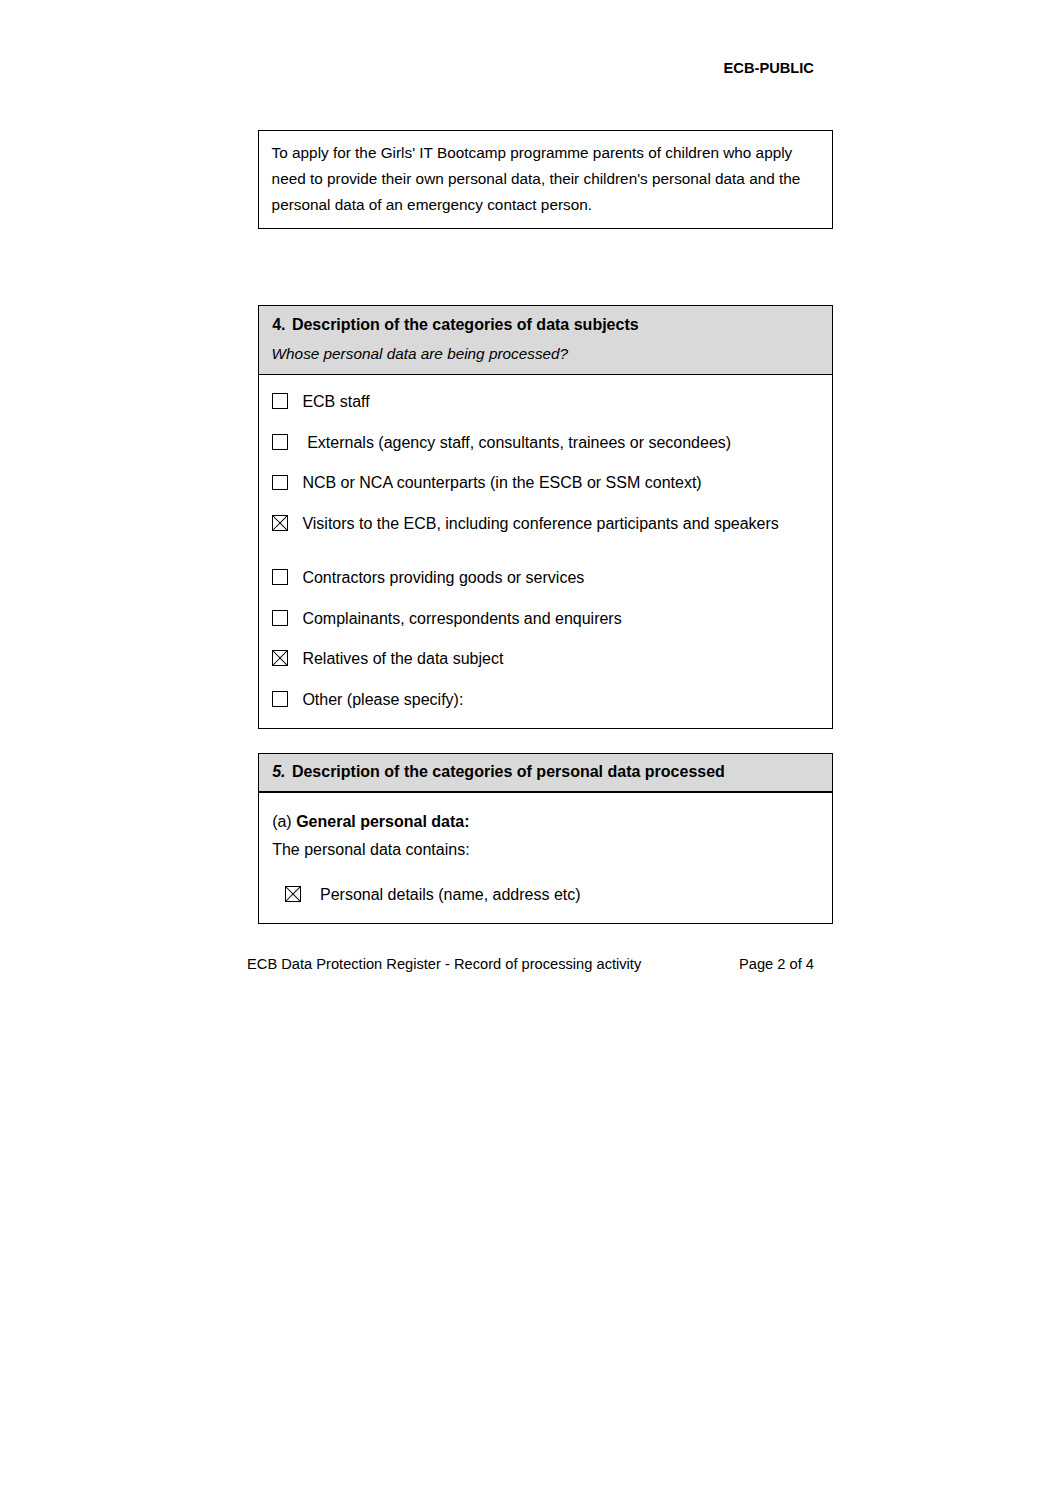ECB-PUBLIC
To apply for the Girls' IT Bootcamp programme parents of children who apply need to provide their own personal data, their children's personal data and the personal data of an emergency contact person.
4. Description of the categories of data subjects
Whose personal data are being processed?
ECB staff
Externals (agency staff, consultants, trainees or secondees)
NCB or NCA counterparts (in the ESCB or SSM context)
Visitors to the ECB, including conference participants and speakers
Contractors providing goods or services
Complainants, correspondents and enquirers
Relatives of the data subject
Other (please specify):
5. Description of the categories of personal data processed
(a) General personal data:
The personal data contains:
Personal details (name, address etc)
ECB Data Protection Register - Record of processing activity Page 2 of 4